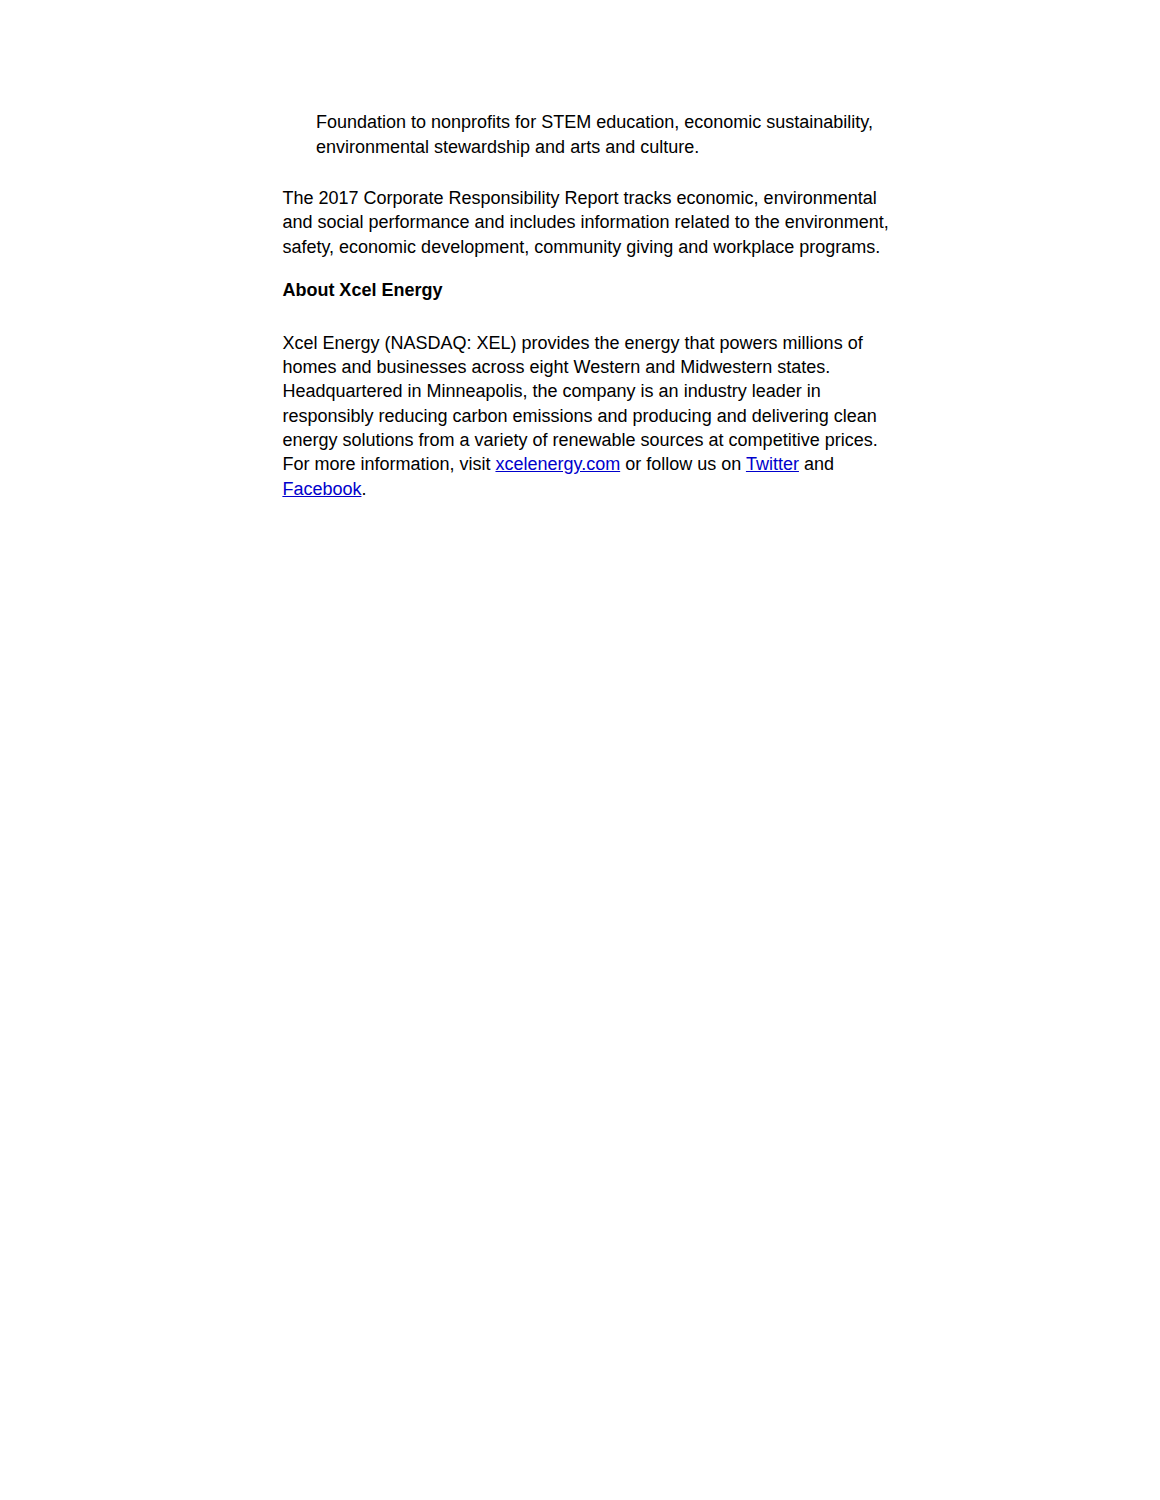Foundation to nonprofits for STEM education, economic sustainability, environmental stewardship and arts and culture.
The 2017 Corporate Responsibility Report tracks economic, environmental and social performance and includes information related to the environment, safety, economic development, community giving and workplace programs.
About Xcel Energy
Xcel Energy (NASDAQ: XEL) provides the energy that powers millions of homes and businesses across eight Western and Midwestern states. Headquartered in Minneapolis, the company is an industry leader in responsibly reducing carbon emissions and producing and delivering clean energy solutions from a variety of renewable sources at competitive prices. For more information, visit xcelenergy.com or follow us on Twitter and Facebook.